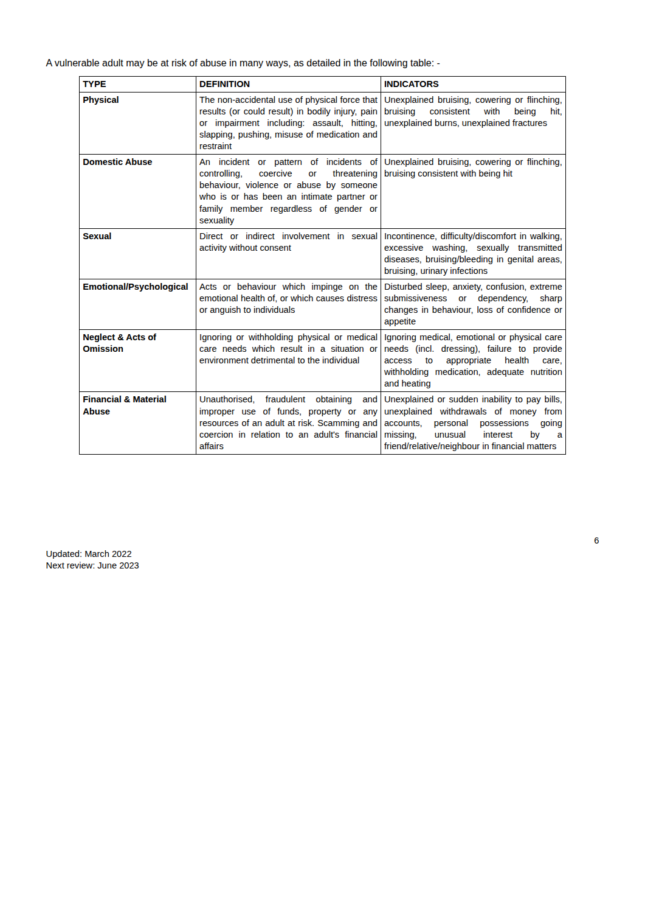A vulnerable adult may be at risk of abuse in many ways, as detailed in the following table: -
| TYPE | DEFINITION | INDICATORS |
| --- | --- | --- |
| Physical | The non-accidental use of physical force that results (or could result) in bodily injury, pain or impairment including: assault, hitting, slapping, pushing, misuse of medication and restraint | Unexplained bruising, cowering or flinching, bruising consistent with being hit, unexplained burns, unexplained fractures |
| Domestic Abuse | An incident or pattern of incidents of controlling, coercive or threatening behaviour, violence or abuse by someone who is or has been an intimate partner or family member regardless of gender or sexuality | Unexplained bruising, cowering or flinching, bruising consistent with being hit |
| Sexual | Direct or indirect involvement in sexual activity without consent | Incontinence, difficulty/discomfort in walking, excessive washing, sexually transmitted diseases, bruising/bleeding in genital areas, bruising, urinary infections |
| Emotional/Psychological | Acts or behaviour which impinge on the emotional health of, or which causes distress or anguish to individuals | Disturbed sleep, anxiety, confusion, extreme submissiveness or dependency, sharp changes in behaviour, loss of confidence or appetite |
| Neglect & Acts of Omission | Ignoring or withholding physical or medical care needs which result in a situation or environment detrimental to the individual | Ignoring medical, emotional or physical care needs (incl. dressing), failure to provide access to appropriate health care, withholding medication, adequate nutrition and heating |
| Financial & Material Abuse | Unauthorised, fraudulent obtaining and improper use of funds, property or any resources of an adult at risk. Scamming and coercion in relation to an adult's financial affairs | Unexplained or sudden inability to pay bills, unexplained withdrawals of money from accounts, personal possessions going missing, unusual interest by a friend/relative/neighbour in financial matters |
6
Updated: March 2022
Next review: June 2023